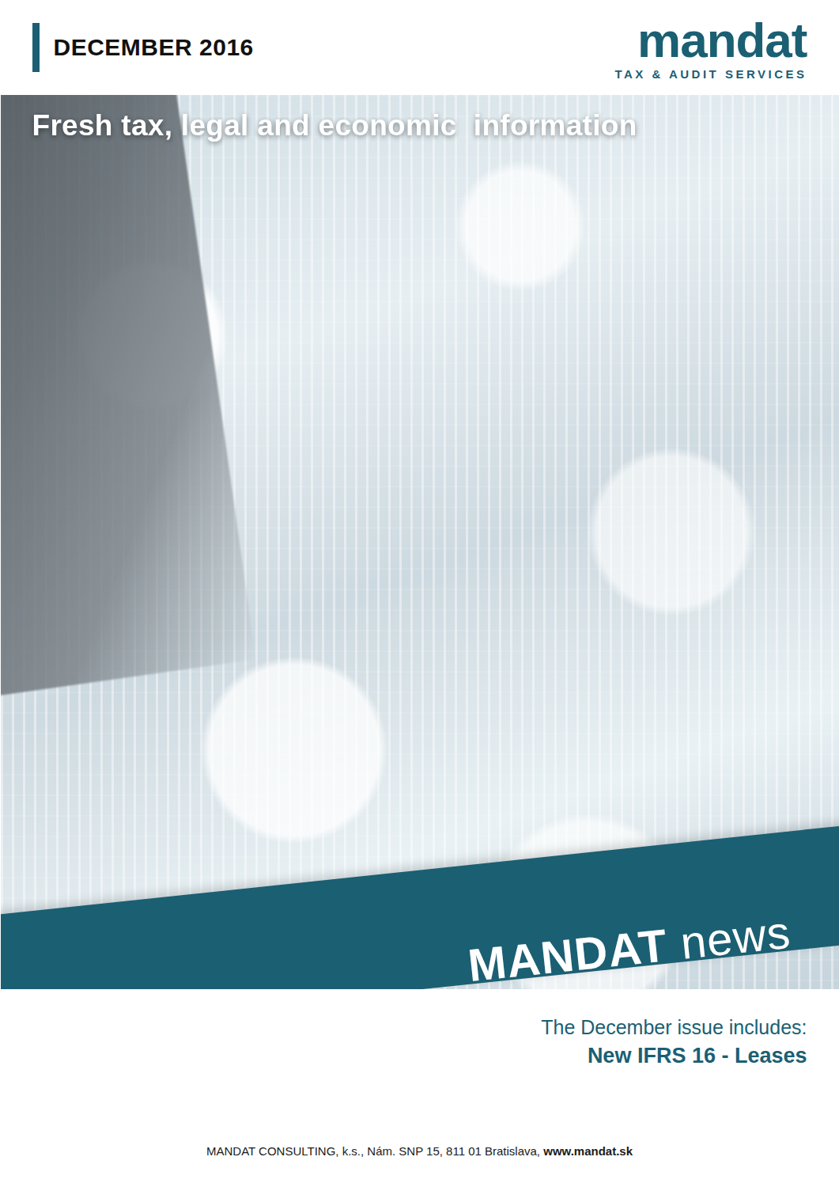DECEMBER 2016
mandat
TAX & AUDIT SERVICES
Fresh tax, legal and economic information
MANDAT news
The December issue includes:
New IFRS 16 - Leases
MANDAT CONSULTING, k.s., Nám. SNP 15, 811 01 Bratislava, www.mandat.sk